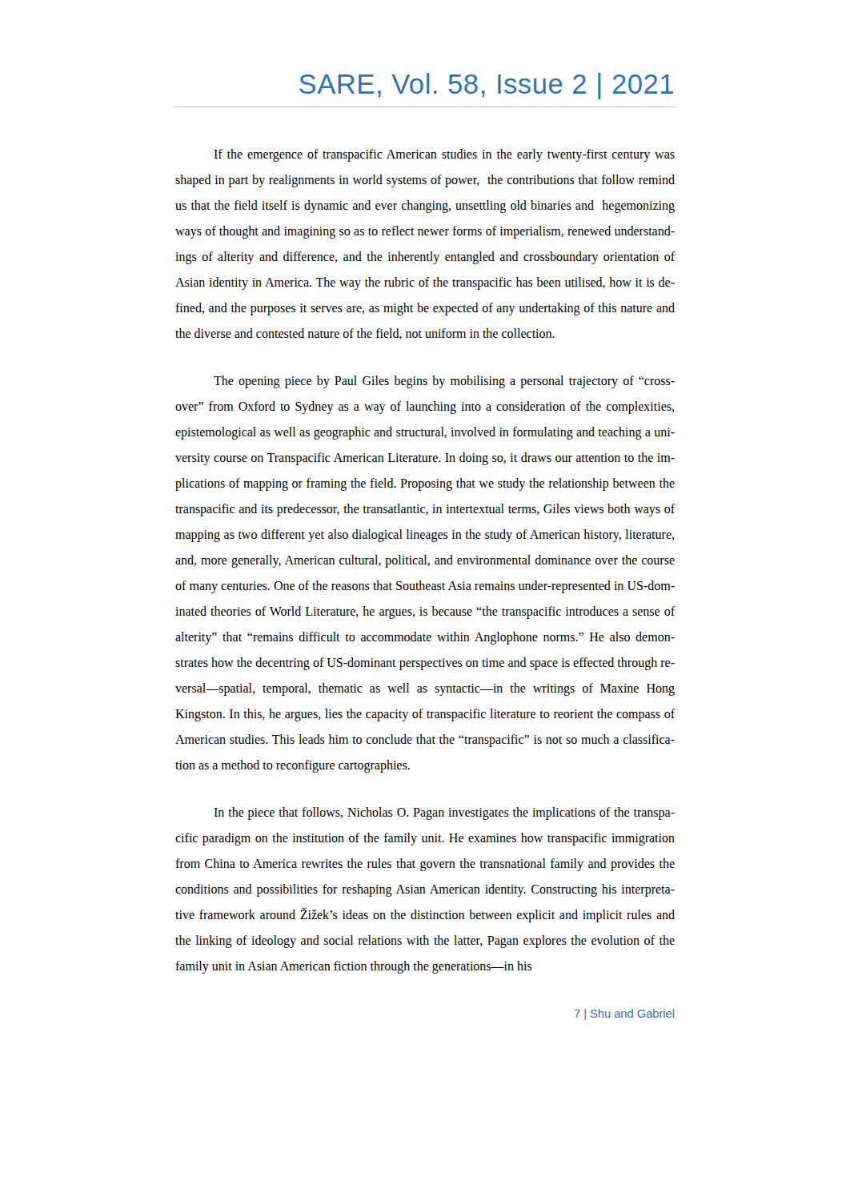SARE, Vol. 58, Issue 2 | 2021
If the emergence of transpacific American studies in the early twenty-first century was shaped in part by realignments in world systems of power, the contributions that follow remind us that the field itself is dynamic and ever changing, unsettling old binaries and hegemonizing ways of thought and imagining so as to reflect newer forms of imperialism, renewed understandings of alterity and difference, and the inherently entangled and crossboundary orientation of Asian identity in America. The way the rubric of the transpacific has been utilised, how it is defined, and the purposes it serves are, as might be expected of any undertaking of this nature and the diverse and contested nature of the field, not uniform in the collection.
The opening piece by Paul Giles begins by mobilising a personal trajectory of “crossover” from Oxford to Sydney as a way of launching into a consideration of the complexities, epistemological as well as geographic and structural, involved in formulating and teaching a university course on Transpacific American Literature. In doing so, it draws our attention to the implications of mapping or framing the field. Proposing that we study the relationship between the transpacific and its predecessor, the transatlantic, in intertextual terms, Giles views both ways of mapping as two different yet also dialogical lineages in the study of American history, literature, and, more generally, American cultural, political, and environmental dominance over the course of many centuries. One of the reasons that Southeast Asia remains under-represented in US-dominated theories of World Literature, he argues, is because “the transpacific introduces a sense of alterity” that “remains difficult to accommodate within Anglophone norms.” He also demonstrates how the decentring of US-dominant perspectives on time and space is effected through reversal—spatial, temporal, thematic as well as syntactic—in the writings of Maxine Hong Kingston. In this, he argues, lies the capacity of transpacific literature to reorient the compass of American studies. This leads him to conclude that the “transpacific” is not so much a classification as a method to reconfigure cartographies.
In the piece that follows, Nicholas O. Pagan investigates the implications of the transpacific paradigm on the institution of the family unit. He examines how transpacific immigration from China to America rewrites the rules that govern the transnational family and provides the conditions and possibilities for reshaping Asian American identity. Constructing his interpretative framework around Žižek’s ideas on the distinction between explicit and implicit rules and the linking of ideology and social relations with the latter, Pagan explores the evolution of the family unit in Asian American fiction through the generations—in his
7 | Shu and Gabriel